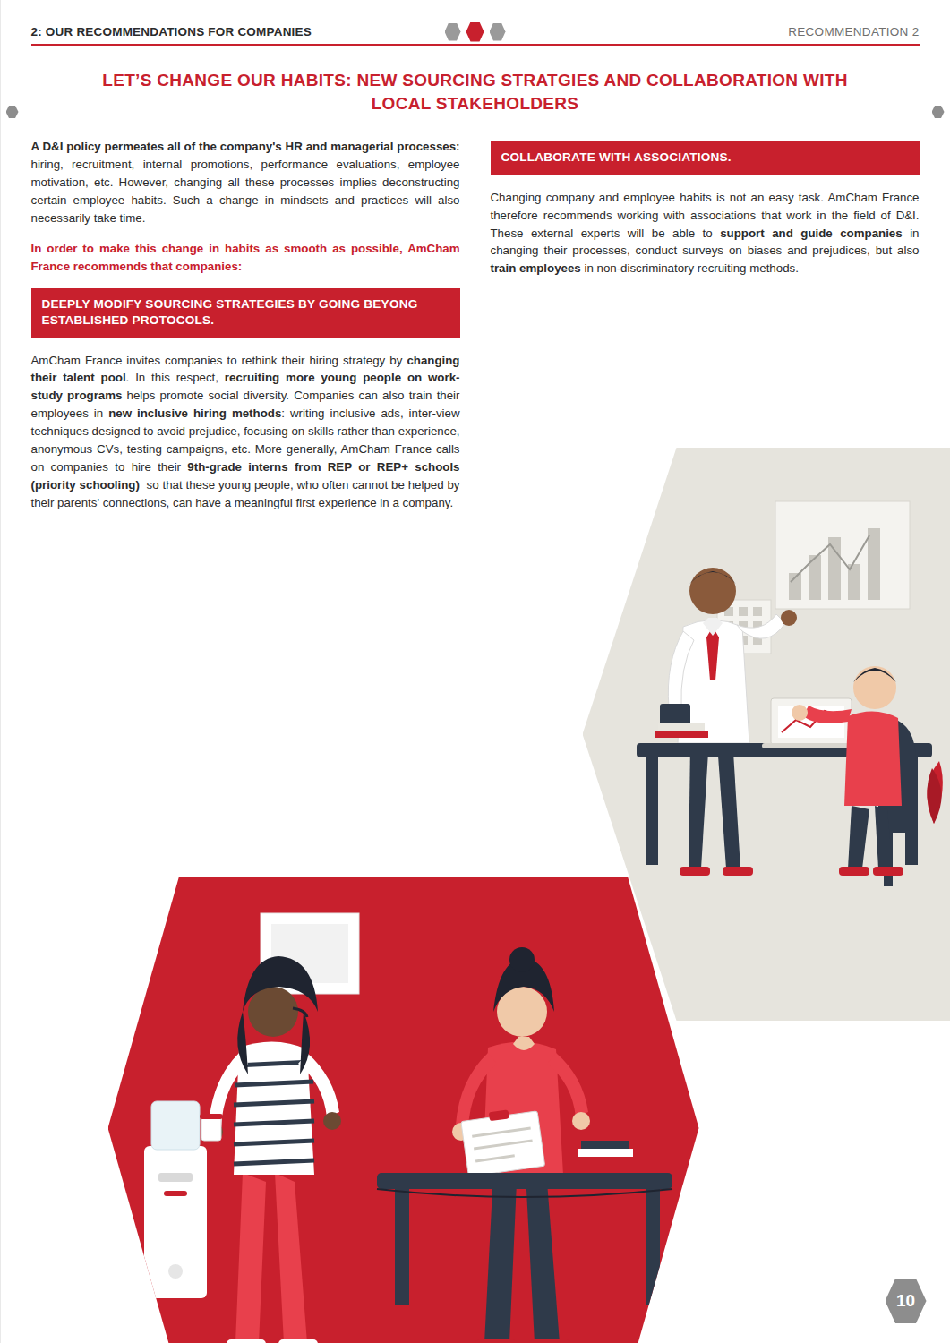2: OUR RECOMMENDATIONS FOR COMPANIES
RECOMMENDATION 2
Let’s change our habits: new sourcing stratgies and collaboration with local stakeholders
A D&I policy permeates all of the company's HR and managerial processes: hiring, recruitment, internal promotions, performance evaluations, employee motivation, etc. However, changing all these processes implies deconstructing certain employee habits. Such a change in mindsets and practices will also necessarily take time.
In order to make this change in habits as smooth as possible, AmCham France recommends that companies:
DEEPLY MODIFY SOURCING STRATEGIES BY GOING BEYONG ESTABLISHED PROTOCOLS.
AmCham France invites companies to rethink their hiring strategy by changing their talent pool. In this respect, recruiting more young people on work-study programs helps promote social diversity. Companies can also train their employees in new inclusive hiring methods: writing inclusive ads, inter-view techniques designed to avoid prejudice, focusing on skills rather than experience, anonymous CVs, testing campaigns, etc. More generally, AmCham France calls on companies to hire their 9th-grade interns from REP or REP+ schools (priority schooling) so that these young people, who often cannot be helped by their parents' connections, can have a meaningful first experience in a company.
COLLABORATE WITH ASSOCIATIONS.
Changing company and employee habits is not an easy task. AmCham France therefore recommends working with associations that work in the field of D&I. These external experts will be able to support and guide companies in changing their processes, conduct surveys on biases and prejudices, but also train employees in non-discriminatory recruiting methods.
10